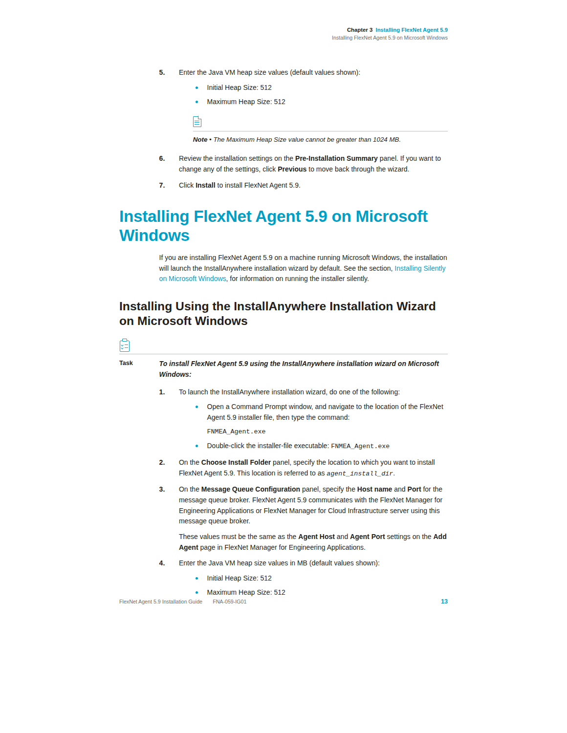Chapter 3 Installing FlexNet Agent 5.9
Installing FlexNet Agent 5.9 on Microsoft Windows
Enter the Java VM heap size values (default values shown):
Initial Heap Size: 512
Maximum Heap Size: 512
Note • The Maximum Heap Size value cannot be greater than 1024 MB.
Review the installation settings on the Pre-Installation Summary panel. If you want to change any of the settings, click Previous to move back through the wizard.
Click Install to install FlexNet Agent 5.9.
Installing FlexNet Agent 5.9 on Microsoft Windows
If you are installing FlexNet Agent 5.9 on a machine running Microsoft Windows, the installation will launch the InstallAnywhere installation wizard by default. See the section, Installing Silently on Microsoft Windows, for information on running the installer silently.
Installing Using the InstallAnywhere Installation Wizard on Microsoft Windows
Task
To install FlexNet Agent 5.9 using the InstallAnywhere installation wizard on Microsoft Windows:
To launch the InstallAnywhere installation wizard, do one of the following:
Open a Command Prompt window, and navigate to the location of the FlexNet Agent 5.9 installer file, then type the command:
FNMEA_Agent.exe
Double-click the installer-file executable: FNMEA_Agent.exe
On the Choose Install Folder panel, specify the location to which you want to install FlexNet Agent 5.9. This location is referred to as agent_install_dir.
On the Message Queue Configuration panel, specify the Host name and Port for the message queue broker. FlexNet Agent 5.9 communicates with the FlexNet Manager for Engineering Applications or FlexNet Manager for Cloud Infrastructure server using this message queue broker.
These values must be the same as the Agent Host and Agent Port settings on the Add Agent page in FlexNet Manager for Engineering Applications.
Enter the Java VM heap size values in MB (default values shown):
Initial Heap Size: 512
Maximum Heap Size: 512
FlexNet Agent 5.9 Installation Guide FNA-059-IG01
13